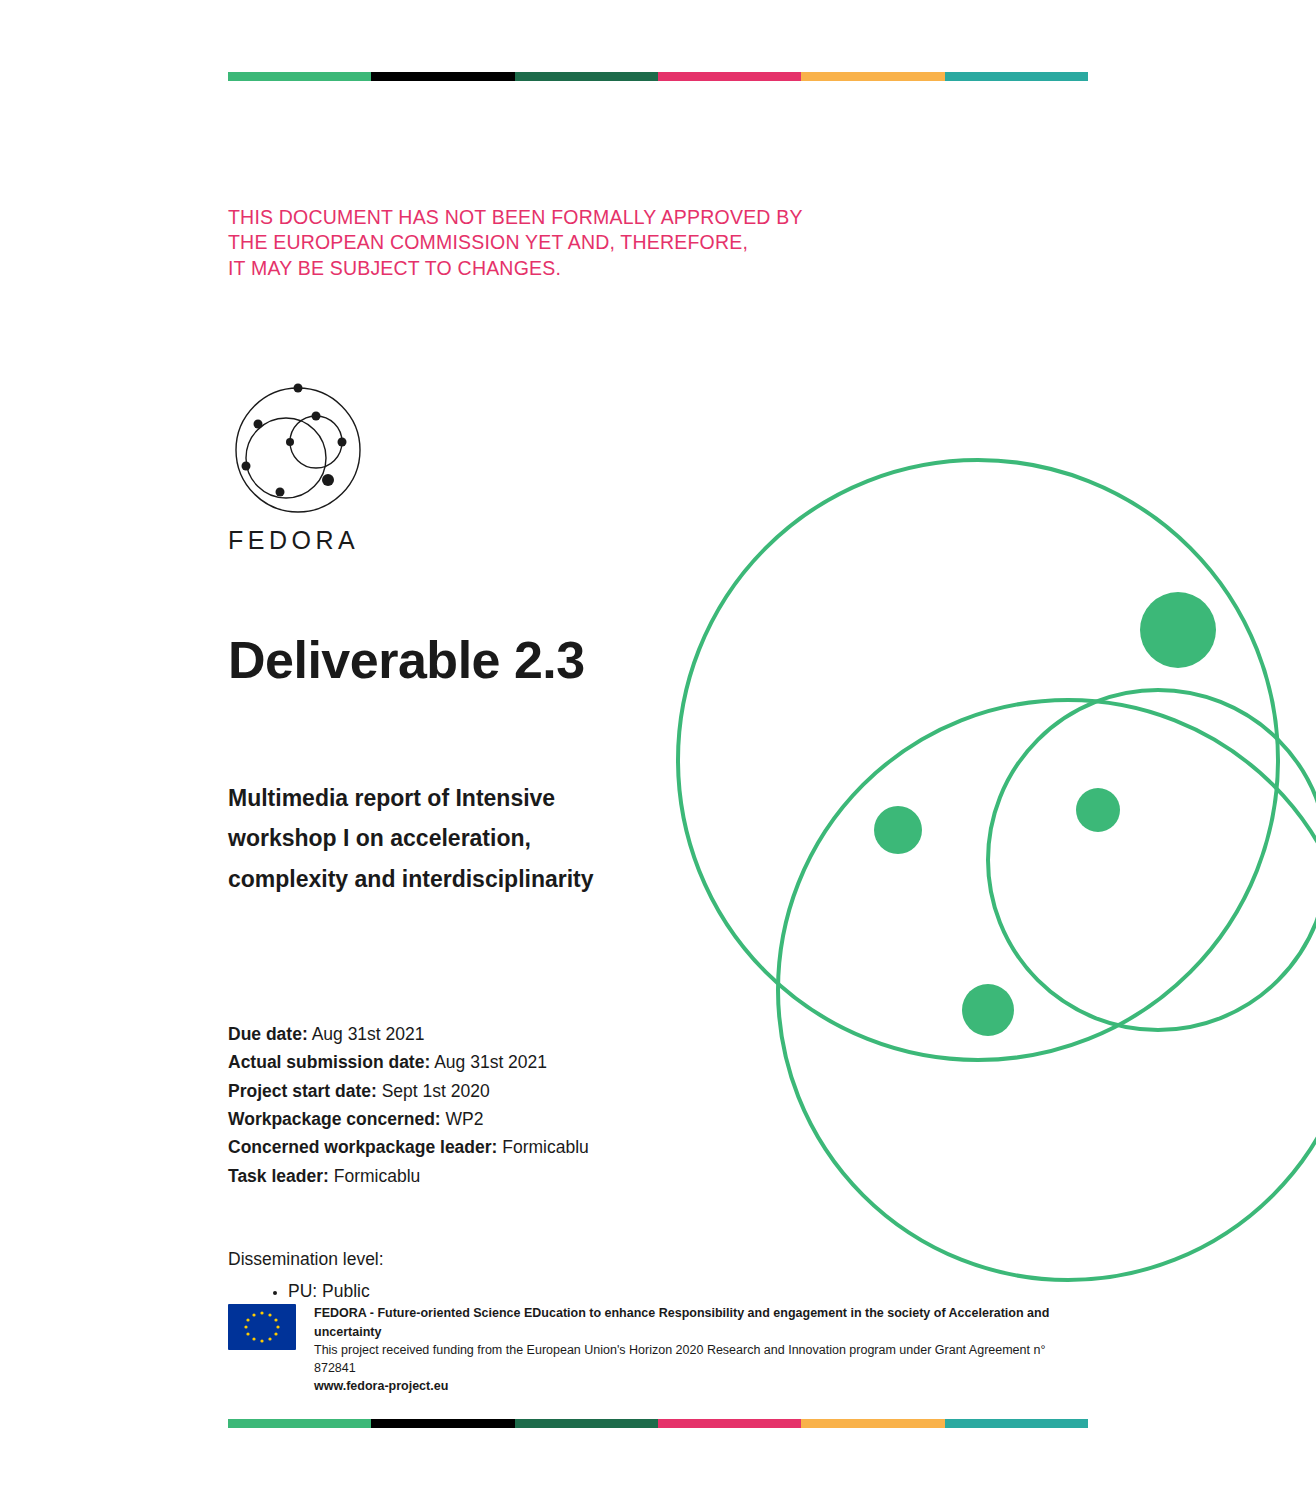THIS DOCUMENT HAS NOT BEEN FORMALLY APPROVED BY
THE EUROPEAN COMMISSION YET AND, THEREFORE,
IT MAY BE SUBJECT TO CHANGES.
FEDORA
Deliverable 2.3
Multimedia report of Intensive workshop I on acceleration, complexity and interdisciplinarity
Due date: Aug 31st 2021
Actual submission date: Aug 31st 2021
Project start date: Sept 1st 2020
Workpackage concerned: WP2
Concerned workpackage leader: Formicablu
Task leader: Formicablu
Dissemination level:
PU: Public
FEDORA - Future-oriented Science EDucation to enhance Responsibility and engagement in the society of Acceleration and uncertainty
This project received funding from the European Union's Horizon 2020 Research and Innovation program under Grant Agreement n° 872841
www.fedora-project.eu